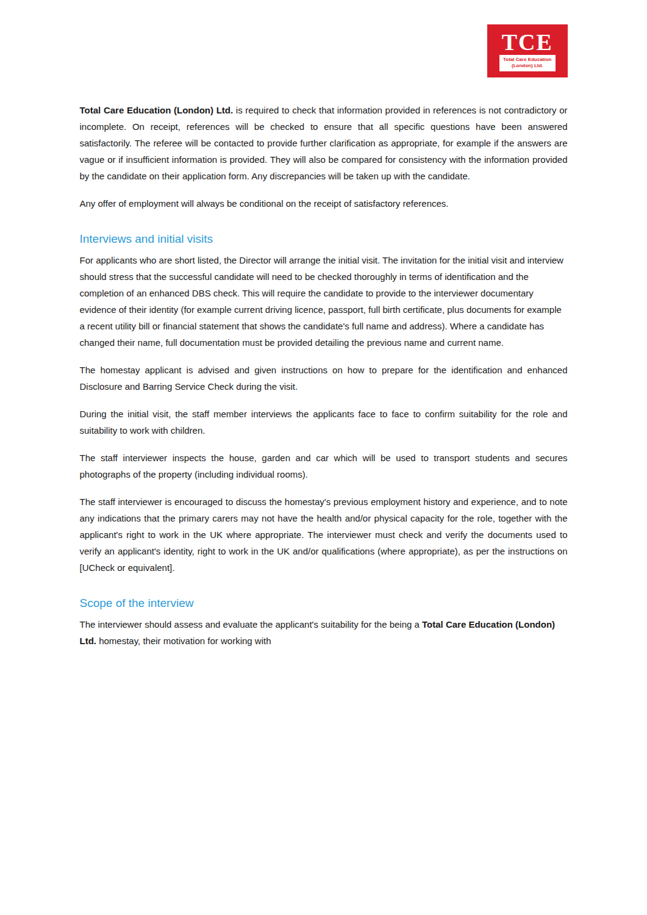TCE
Total Care Education
(London) Ltd.
Total Care Education (London) Ltd. is required to check that information provided in references is not contradictory or incomplete. On receipt, references will be checked to ensure that all specific questions have been answered satisfactorily. The referee will be contacted to provide further clarification as appropriate, for example if the answers are vague or if insufficient information is provided. They will also be compared for consistency with the information provided by the candidate on their application form. Any discrepancies will be taken up with the candidate.
Any offer of employment will always be conditional on the receipt of satisfactory references.
Interviews and initial visits
For applicants who are short listed, the Director will arrange the initial visit. The invitation for the initial visit and interview should stress that the successful candidate will need to be checked thoroughly in terms of identification and the completion of an enhanced DBS check. This will require the candidate to provide to the interviewer documentary evidence of their identity (for example current driving licence, passport, full birth certificate, plus documents for example a recent utility bill or financial statement that shows the candidate's full name and address). Where a candidate has changed their name, full documentation must be provided detailing the previous name and current name.
The homestay applicant is advised and given instructions on how to prepare for the identification and enhanced Disclosure and Barring Service Check during the visit.
During the initial visit, the staff member interviews the applicants face to face to confirm suitability for the role and suitability to work with children.
The staff interviewer inspects the house, garden and car which will be used to transport students and secures photographs of the property (including individual rooms).
The staff interviewer is encouraged to discuss the homestay's previous employment history and experience, and to note any indications that the primary carers may not have the health and/or physical capacity for the role, together with the applicant's right to work in the UK where appropriate. The interviewer must check and verify the documents used to verify an applicant's identity, right to work in the UK and/or qualifications (where appropriate), as per the instructions on [UCheck or equivalent].
Scope of the interview
The interviewer should assess and evaluate the applicant's suitability for the being a Total Care Education (London) Ltd. homestay, their motivation for working with